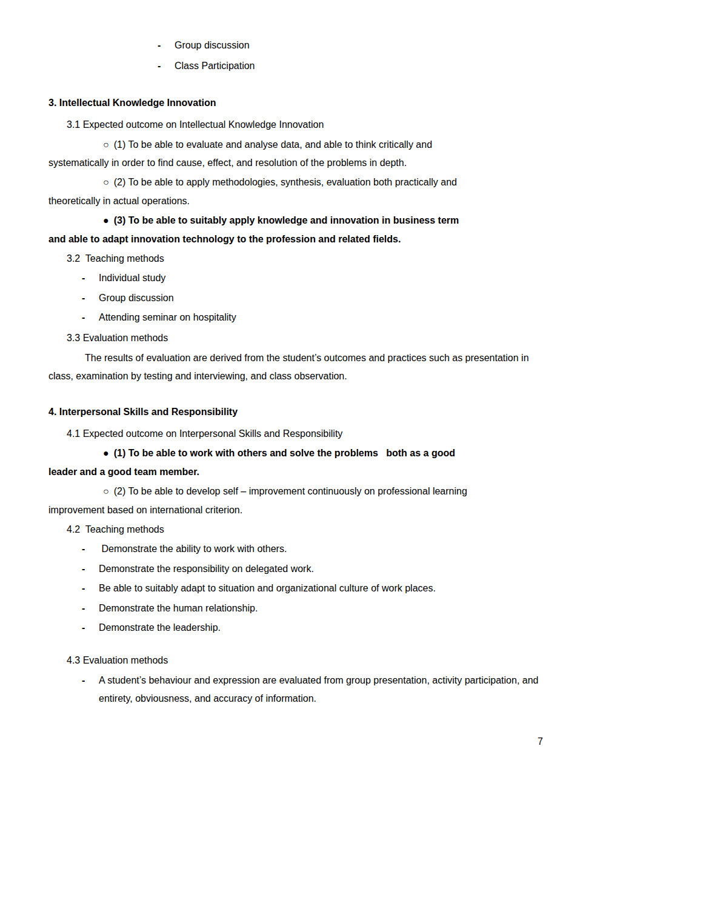Group discussion
Class Participation
3. Intellectual Knowledge Innovation
3.1 Expected outcome on Intellectual Knowledge Innovation
(1) To be able to evaluate and analyse data, and able to think critically and
systematically in order to find cause, effect, and resolution of the problems in depth.
(2) To be able to apply methodologies, synthesis, evaluation both practically and
theoretically in actual operations.
(3) To be able to suitably apply knowledge and innovation in business term
and able to adapt innovation technology to the profession and related fields.
3.2 Teaching methods
Individual study
Group discussion
Attending seminar on hospitality
3.3 Evaluation methods
The results of evaluation are derived from the student’s outcomes and practices such as presentation in class, examination by testing and interviewing, and class observation.
4. Interpersonal Skills and Responsibility
4.1 Expected outcome on Interpersonal Skills and Responsibility
(1) To be able to work with others and solve the problems both as a good
leader and a good team member.
(2) To be able to develop self – improvement continuously on professional learning
improvement based on international criterion.
4.2 Teaching methods
Demonstrate the ability to work with others.
Demonstrate the responsibility on delegated work.
Be able to suitably adapt to situation and organizational culture of work places.
Demonstrate the human relationship.
Demonstrate the leadership.
4.3 Evaluation methods
A student’s behaviour and expression are evaluated from group presentation, activity participation, and entirety, obviousness, and accuracy of information.
7